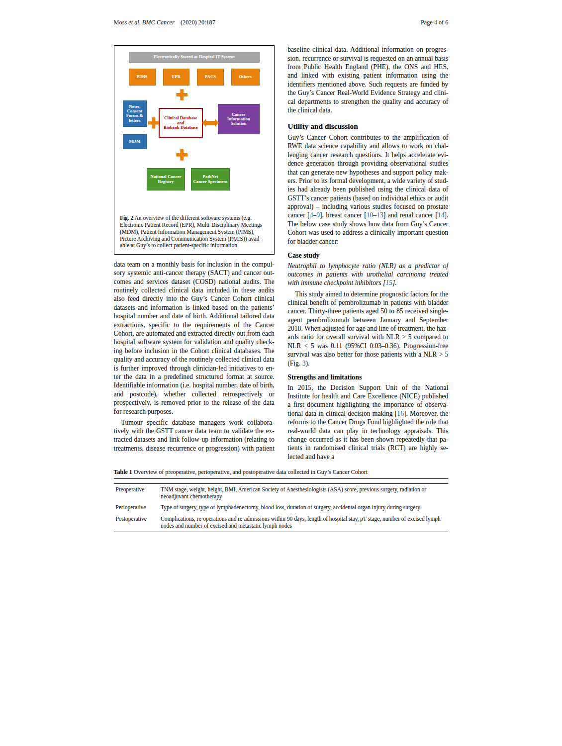Moss et al. BMC Cancer (2020) 20:187
Page 4 of 6
Electronically Stored at Hospital IT System
PIMS
EPR
PACS
Others
Notes,
Consent
Forms &
letters
MDM
Clinical Database
and
Biobank Database
Cancer
Information
Solution
National Cancer
Registry
PathNet
Cancer Specimens
Fig. 2 An overview of the different software systems (e.g. Electronic Patient Record (EPR), Multi-Disciplinary Meetings (MDM), Patient Information Management System (PIMS), Picture Archiving and Communication System (PACS)) available at Guy’s to collect patient-specific information
data team on a monthly basis for inclusion in the compulsory systemic anti-cancer therapy (SACT) and cancer outcomes and services dataset (COSD) national audits. The routinely collected clinical data included in these audits also feed directly into the Guy’s Cancer Cohort clinical datasets and information is linked based on the patients’ hospital number and date of birth. Additional tailored data extractions, specific to the requirements of the Cancer Cohort, are automated and extracted directly out from each hospital software system for validation and quality checking before inclusion in the Cohort clinical databases. The quality and accuracy of the routinely collected clinical data is further improved through clinician-led initiatives to enter the data in a predefined structured format at source. Identifiable information (i.e. hospital number, date of birth, and postcode), whether collected retrospectively or prospectively, is removed prior to the release of the data for research purposes.
Tumour specific database managers work collaboratively with the GSTT cancer data team to validate the extracted datasets and link follow-up information (relating to treatments, disease recurrence or progression) with patient baseline clinical data. Additional information on progression, recurrence or survival is requested on an annual basis from Public Health England (PHE), the ONS and HES, and linked with existing patient information using the identifiers mentioned above. Such requests are funded by the Guy’s Cancer Real-World Evidence Strategy and clinical departments to strengthen the quality and accuracy of the clinical data.
Utility and discussion
Guy’s Cancer Cohort contributes to the amplification of RWE data science capability and allows to work on challenging cancer research questions. It helps accelerate evidence generation through providing observational studies that can generate new hypotheses and support policy makers. Prior to its formal development, a wide variety of studies had already been published using the clinical data of GSTT’s cancer patients (based on individual ethics or audit approval) – including various studies focused on prostate cancer [4–9], breast cancer [10–13] and renal cancer [14]. The below case study shows how data from Guy’s Cancer Cohort was used to address a clinically important question for bladder cancer:
Case study
Neutrophil to lymphocyte ratio (NLR) as a predictor of outcomes in patients with urothelial carcinoma treated with immune checkpoint inhibitors [15].
This study aimed to determine prognostic factors for the clinical benefit of pembrolizumab in patients with bladder cancer. Thirty-three patients aged 50 to 85 received single-agent pembrolizumab between January and September 2018. When adjusted for age and line of treatment, the hazards ratio for overall survival with NLR > 5 compared to NLR < 5 was 0.11 (95%CI 0.03–0.36). Progression-free survival was also better for those patients with a NLR > 5 (Fig. 3).
Strengths and limitations
In 2015, the Decision Support Unit of the National Institute for health and Care Excellence (NICE) published a first document highlighting the importance of observational data in clinical decision making [16]. Moreover, the reforms to the Cancer Drugs Fund highlighted the role that real-world data can play in technology appraisals. This change occurred as it has been shown repeatedly that patients in randomised clinical trials (RCT) are highly selected and have a
Table 1 Overview of preoperative, perioperative, and postoperative data collected in Guy’s Cancer Cohort
| Preoperative | TNM stage, weight, height, BMI, American Society of Anesthesiologists (ASA) score, previous surgery, radiation or neoadjuvant chemotherapy |
| Perioperative | Type of surgery, type of lymphadenectomy, blood loss, duration of surgery, accidental organ injury during surgery |
| Postoperative | Complications, re-operations and re-admissions within 90 days, length of hospital stay, pT stage, number of excised lymph nodes and number of excised and metastatic lymph nodes |